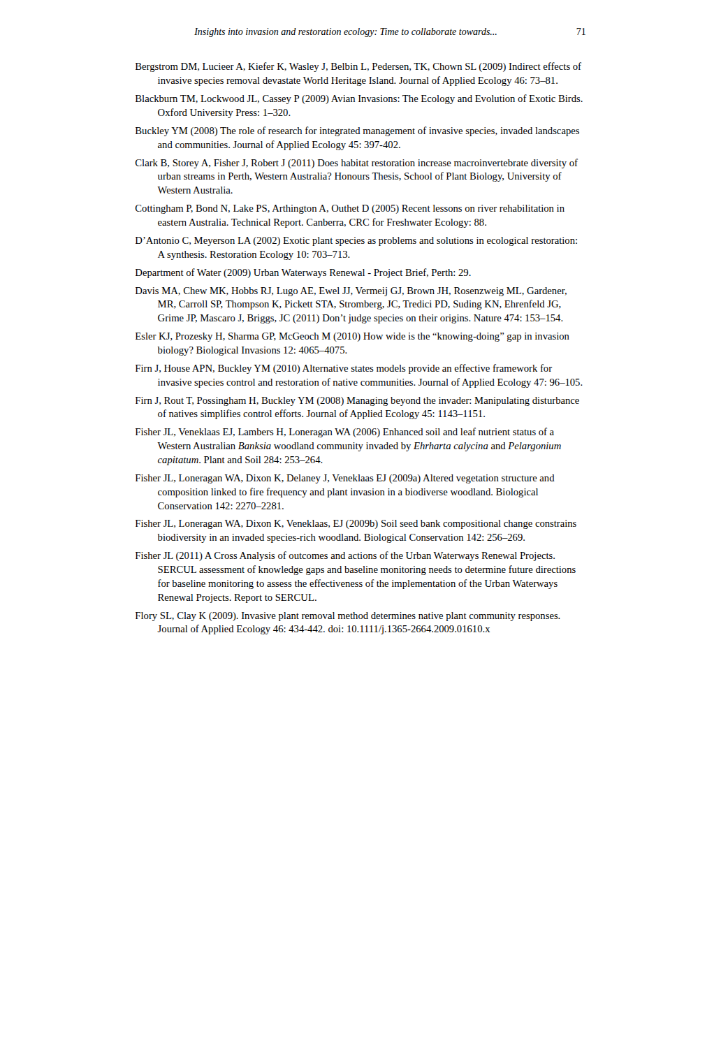Insights into invasion and restoration ecology: Time to collaborate towards... 71
Bergstrom DM, Lucieer A, Kiefer K, Wasley J, Belbin L, Pedersen, TK, Chown SL (2009) Indirect effects of invasive species removal devastate World Heritage Island. Journal of Applied Ecology 46: 73–81.
Blackburn TM, Lockwood JL, Cassey P (2009) Avian Invasions: The Ecology and Evolution of Exotic Birds. Oxford University Press: 1–320.
Buckley YM (2008) The role of research for integrated management of invasive species, invaded landscapes and communities. Journal of Applied Ecology 45: 397-402.
Clark B, Storey A, Fisher J, Robert J (2011) Does habitat restoration increase macroinvertebrate diversity of urban streams in Perth, Western Australia? Honours Thesis, School of Plant Biology, University of Western Australia.
Cottingham P, Bond N, Lake PS, Arthington A, Outhet D (2005) Recent lessons on river rehabilitation in eastern Australia. Technical Report. Canberra, CRC for Freshwater Ecology: 88.
D’Antonio C, Meyerson LA (2002) Exotic plant species as problems and solutions in ecological restoration: A synthesis. Restoration Ecology 10: 703–713.
Department of Water (2009) Urban Waterways Renewal - Project Brief, Perth: 29.
Davis MA, Chew MK, Hobbs RJ, Lugo AE, Ewel JJ, Vermeij GJ, Brown JH, Rosenzweig ML, Gardener, MR, Carroll SP, Thompson K, Pickett STA, Stromberg, JC, Tredici PD, Suding KN, Ehrenfeld JG, Grime JP, Mascaro J, Briggs, JC (2011) Don’t judge species on their origins. Nature 474: 153–154.
Esler KJ, Prozesky H, Sharma GP, McGeoch M (2010) How wide is the “knowing-doing” gap in invasion biology? Biological Invasions 12: 4065–4075.
Firn J, House APN, Buckley YM (2010) Alternative states models provide an effective framework for invasive species control and restoration of native communities. Journal of Applied Ecology 47: 96–105.
Firn J, Rout T, Possingham H, Buckley YM (2008) Managing beyond the invader: Manipulating disturbance of natives simplifies control efforts. Journal of Applied Ecology 45: 1143–1151.
Fisher JL, Veneklaas EJ, Lambers H, Loneragan WA (2006) Enhanced soil and leaf nutrient status of a Western Australian Banksia woodland community invaded by Ehrharta calycina and Pelargonium capitatum. Plant and Soil 284: 253–264.
Fisher JL, Loneragan WA, Dixon K, Delaney J, Veneklaas EJ (2009a) Altered vegetation structure and composition linked to fire frequency and plant invasion in a biodiverse woodland. Biological Conservation 142: 2270–2281.
Fisher JL, Loneragan WA, Dixon K, Veneklaas, EJ (2009b) Soil seed bank compositional change constrains biodiversity in an invaded species-rich woodland. Biological Conservation 142: 256–269.
Fisher JL (2011) A Cross Analysis of outcomes and actions of the Urban Waterways Renewal Projects. SERCUL assessment of knowledge gaps and baseline monitoring needs to determine future directions for baseline monitoring to assess the effectiveness of the implementation of the Urban Waterways Renewal Projects. Report to SERCUL.
Flory SL, Clay K (2009). Invasive plant removal method determines native plant community responses. Journal of Applied Ecology 46: 434-442. doi: 10.1111/j.1365-2664.2009.01610.x